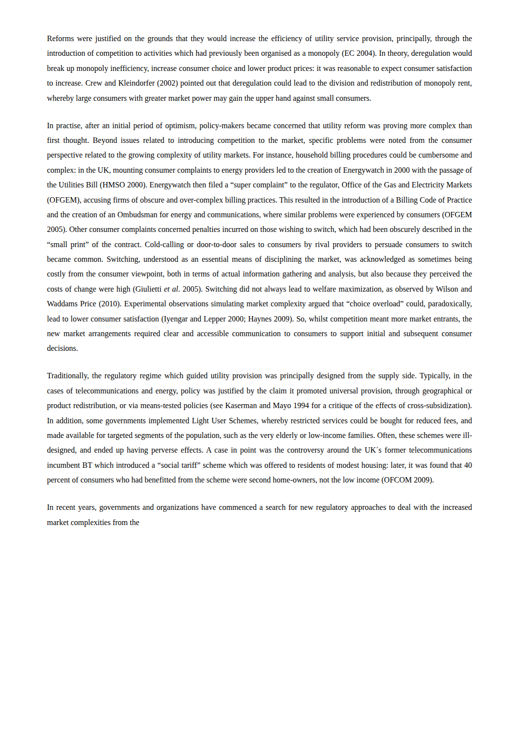Reforms were justified on the grounds that they would increase the efficiency of utility service provision, principally, through the introduction of competition to activities which had previously been organised as a monopoly (EC 2004). In theory, deregulation would break up monopoly inefficiency, increase consumer choice and lower product prices: it was reasonable to expect consumer satisfaction to increase. Crew and Kleindorfer (2002) pointed out that deregulation could lead to the division and redistribution of monopoly rent, whereby large consumers with greater market power may gain the upper hand against small consumers.
In practise, after an initial period of optimism, policy-makers became concerned that utility reform was proving more complex than first thought. Beyond issues related to introducing competition to the market, specific problems were noted from the consumer perspective related to the growing complexity of utility markets. For instance, household billing procedures could be cumbersome and complex: in the UK, mounting consumer complaints to energy providers led to the creation of Energywatch in 2000 with the passage of the Utilities Bill (HMSO 2000). Energywatch then filed a “super complaint” to the regulator, Office of the Gas and Electricity Markets (OFGEM), accusing firms of obscure and over-complex billing practices. This resulted in the introduction of a Billing Code of Practice and the creation of an Ombudsman for energy and communications, where similar problems were experienced by consumers (OFGEM 2005). Other consumer complaints concerned penalties incurred on those wishing to switch, which had been obscurely described in the “small print” of the contract. Cold-calling or door-to-door sales to consumers by rival providers to persuade consumers to switch became common. Switching, understood as an essential means of disciplining the market, was acknowledged as sometimes being costly from the consumer viewpoint, both in terms of actual information gathering and analysis, but also because they perceived the costs of change were high (Giulietti et al. 2005). Switching did not always lead to welfare maximization, as observed by Wilson and Waddams Price (2010). Experimental observations simulating market complexity argued that “choice overload” could, paradoxically, lead to lower consumer satisfaction (Iyengar and Lepper 2000; Haynes 2009). So, whilst competition meant more market entrants, the new market arrangements required clear and accessible communication to consumers to support initial and subsequent consumer decisions.
Traditionally, the regulatory regime which guided utility provision was principally designed from the supply side. Typically, in the cases of telecommunications and energy, policy was justified by the claim it promoted universal provision, through geographical or product redistribution, or via means-tested policies (see Kaserman and Mayo 1994 for a critique of the effects of cross-subsidization). In addition, some governments implemented Light User Schemes, whereby restricted services could be bought for reduced fees, and made available for targeted segments of the population, such as the very elderly or low-income families. Often, these schemes were ill-designed, and ended up having perverse effects. A case in point was the controversy around the UK´s former telecommunications incumbent BT which introduced a “social tariff” scheme which was offered to residents of modest housing: later, it was found that 40 percent of consumers who had benefitted from the scheme were second home-owners, not the low income (OFCOM 2009).
In recent years, governments and organizations have commenced a search for new regulatory approaches to deal with the increased market complexities from the